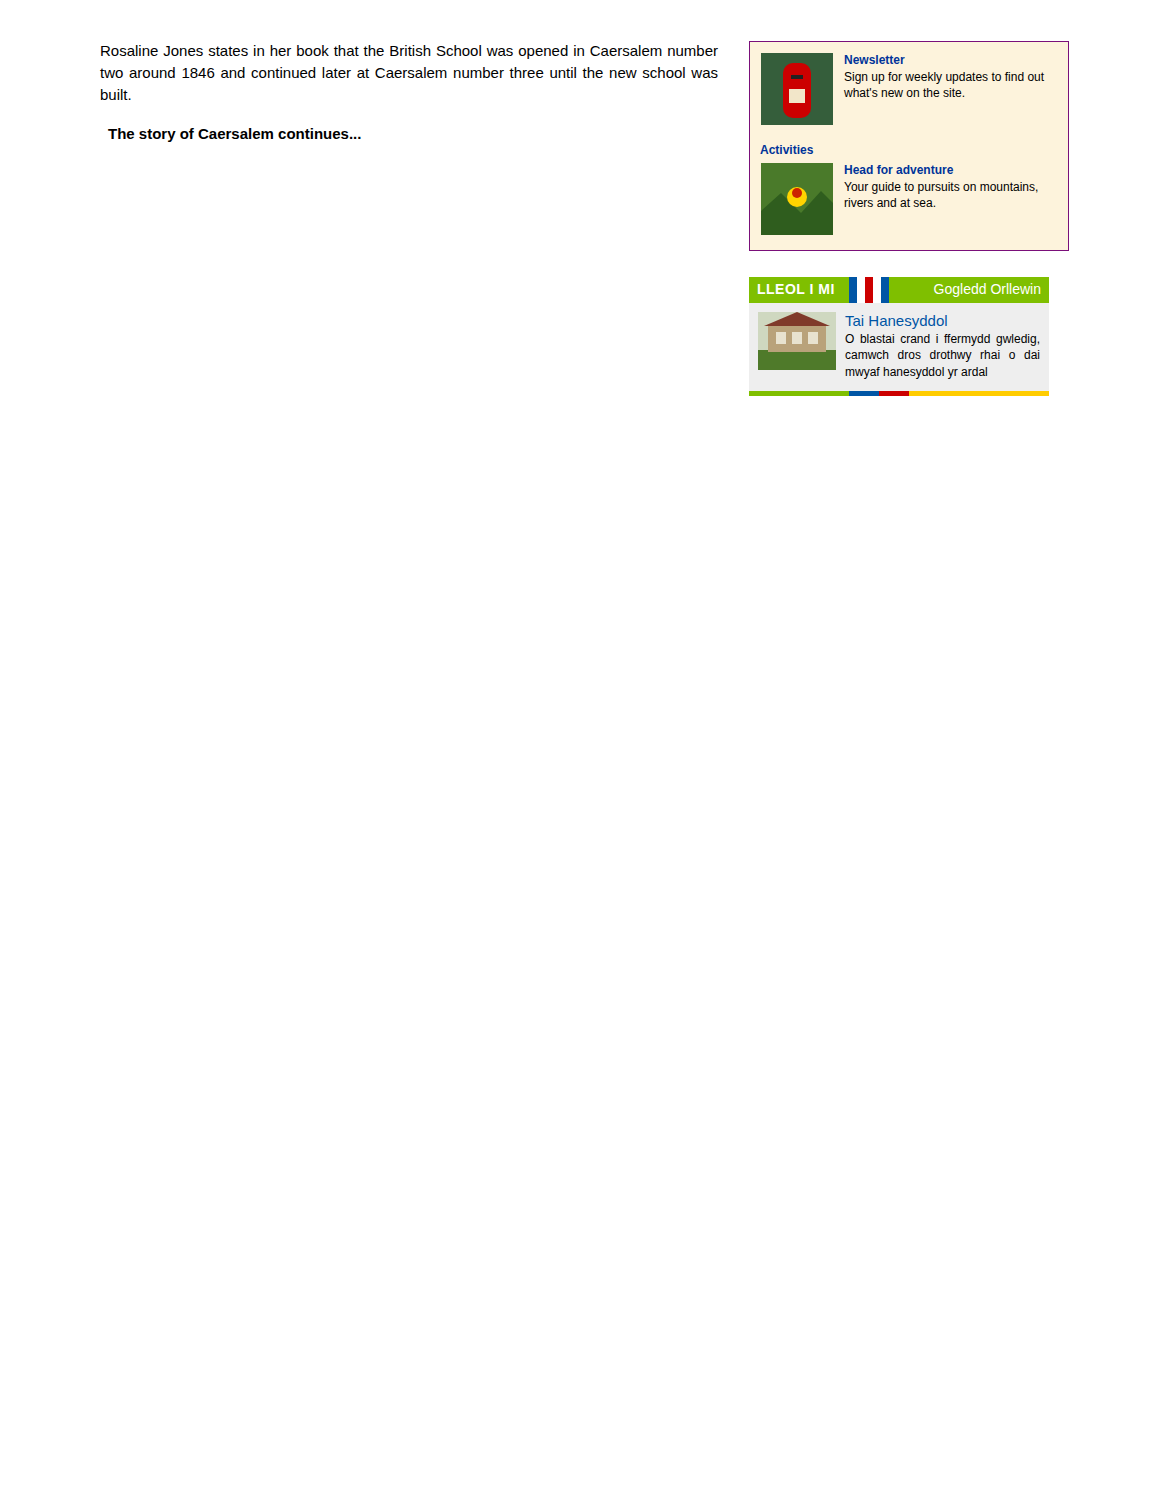| Rosaline Jones states in her book that the British School was opened in Caersalem number two around 1846 and continued later at Caersalem number three until the new school was built. The story of Caersalem continues... | / / Newsletter Sign up for weekly updates to find out what's new on the site. / Activities / / Head for adventure Your guide to pursuits on mountains, rivers and at sea. / LLEOL I MI Gogledd Orllewin / / Tai Hanesyddol O blastai crand i ffermydd gwledig, camwch dros drothwy rhai o dai mwyaf hanesyddol yr ardal / |